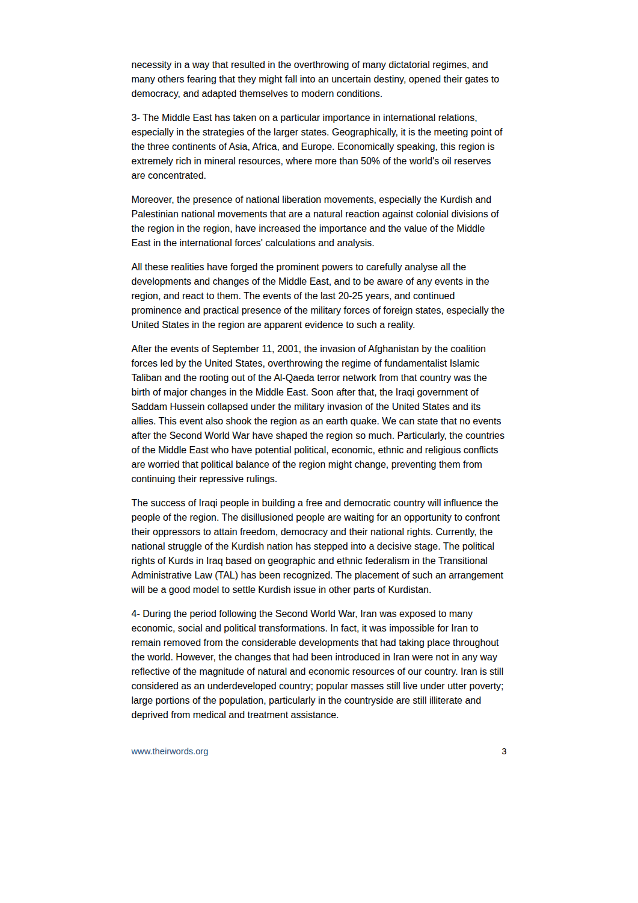necessity in a way that resulted in the overthrowing of many dictatorial regimes, and many others fearing that they might fall into an uncertain destiny, opened their gates to democracy, and adapted themselves to modern conditions.
3- The Middle East has taken on a particular importance in international relations, especially in the strategies of the larger states. Geographically, it is the meeting point of the three continents of Asia, Africa, and Europe. Economically speaking, this region is extremely rich in mineral resources, where more than 50% of the world's oil reserves are concentrated.
Moreover, the presence of national liberation movements, especially the Kurdish and Palestinian national movements that are a natural reaction against colonial divisions of the region in the region, have increased the importance and the value of the Middle East in the international forces' calculations and analysis.
All these realities have forged the prominent powers to carefully analyse all the developments and changes of the Middle East, and to be aware of any events in the region, and react to them. The events of the last 20-25 years, and continued prominence and practical presence of the military forces of foreign states, especially the United States in the region are apparent evidence to such a reality.
After the events of September 11, 2001, the invasion of Afghanistan by the coalition forces led by the United States, overthrowing the regime of fundamentalist Islamic Taliban and the rooting out of the Al-Qaeda terror network from that country was the birth of major changes in the Middle East. Soon after that, the Iraqi government of Saddam Hussein collapsed under the military invasion of the United States and its allies. This event also shook the region as an earth quake. We can state that no events after the Second World War have shaped the region so much. Particularly, the countries of the Middle East who have potential political, economic, ethnic and religious conflicts are worried that political balance of the region might change, preventing them from continuing their repressive rulings.
The success of Iraqi people in building a free and democratic country will influence the people of the region. The disillusioned people are waiting for an opportunity to confront their oppressors to attain freedom, democracy and their national rights. Currently, the national struggle of the Kurdish nation has stepped into a decisive stage. The political rights of Kurds in Iraq based on geographic and ethnic federalism in the Transitional Administrative Law (TAL) has been recognized. The placement of such an arrangement will be a good model to settle Kurdish issue in other parts of Kurdistan.
4- During the period following the Second World War, Iran was exposed to many economic, social and political transformations. In fact, it was impossible for Iran to remain removed from the considerable developments that had taking place throughout the world. However, the changes that had been introduced in Iran were not in any way reflective of the magnitude of natural and economic resources of our country. Iran is still considered as an underdeveloped country; popular masses still live under utter poverty; large portions of the population, particularly in the countryside are still illiterate and deprived from medical and treatment assistance.
www.theirwords.org 3